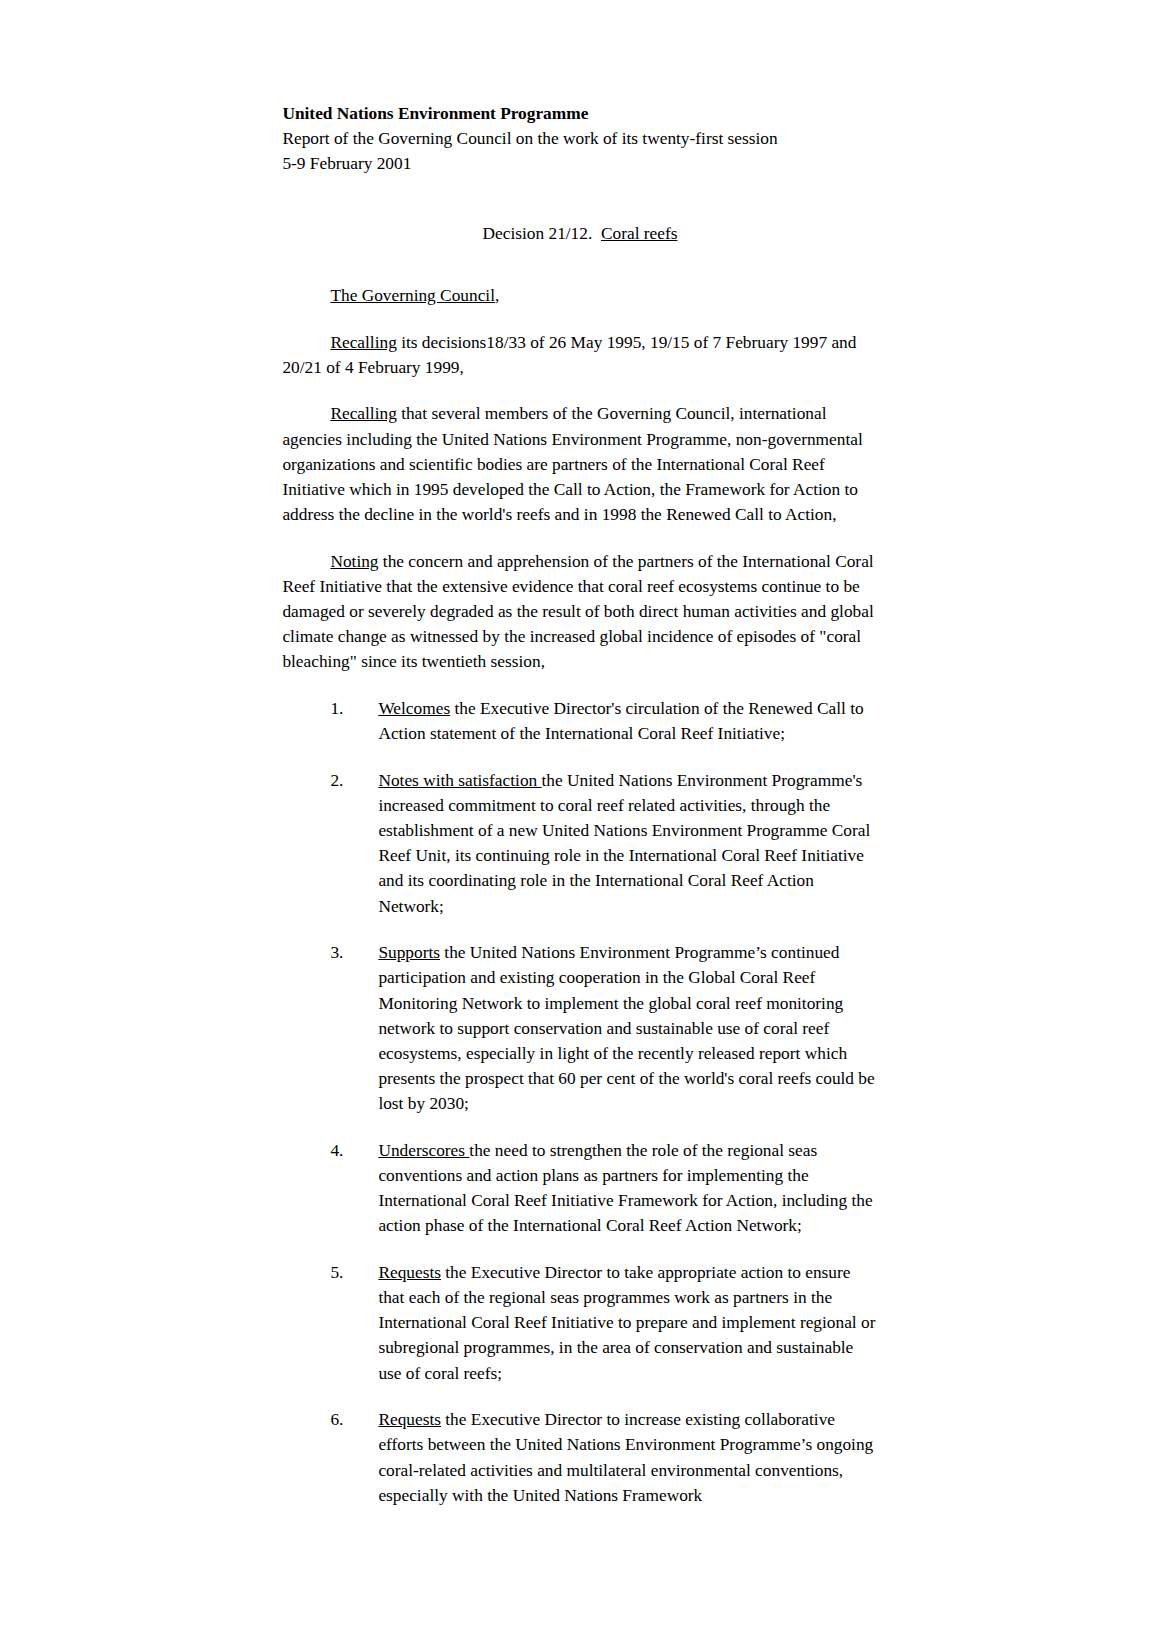United Nations Environment Programme
Report of the Governing Council on the work of its twenty-first session
5-9 February 2001
Decision 21/12. Coral reefs
The Governing Council,
Recalling its decisions18/33 of 26 May 1995, 19/15 of 7 February 1997 and 20/21 of 4 February 1999,
Recalling that several members of the Governing Council, international agencies including the United Nations Environment Programme, non-governmental organizations and scientific bodies are partners of the International Coral Reef Initiative which in 1995 developed the Call to Action, the Framework for Action to address the decline in the world's reefs and in 1998 the Renewed Call to Action,
Noting the concern and apprehension of the partners of the International Coral Reef Initiative that the extensive evidence that coral reef ecosystems continue to be damaged or severely degraded as the result of both direct human activities and global climate change as witnessed by the increased global incidence of episodes of "coral bleaching" since its twentieth session,
1.
Welcomes the Executive Director's circulation of the Renewed Call to Action statement of the International Coral Reef Initiative;
2.
Notes with satisfaction the United Nations Environment Programme's increased commitment to coral reef related activities, through the establishment of a new United Nations Environment Programme Coral Reef Unit, its continuing role in the International Coral Reef Initiative and its coordinating role in the International Coral Reef Action Network;
3.
Supports the United Nations Environment Programme’s continued participation and existing cooperation in the Global Coral Reef Monitoring Network to implement the global coral reef monitoring network to support conservation and sustainable use of coral reef ecosystems, especially in light of the recently released report which presents the prospect that 60 per cent of the world's coral reefs could be lost by 2030;
4.
Underscores the need to strengthen the role of the regional seas conventions and action plans as partners for implementing the International Coral Reef Initiative Framework for Action, including the action phase of the International Coral Reef Action Network;
5.
Requests the Executive Director to take appropriate action to ensure that each of the regional seas programmes work as partners in the International Coral Reef Initiative to prepare and implement regional or subregional programmes, in the area of conservation and sustainable use of coral reefs;
6.
Requests the Executive Director to increase existing collaborative efforts between the United Nations Environment Programme’s ongoing coral-related activities and multilateral environmental conventions, especially with the United Nations Framework